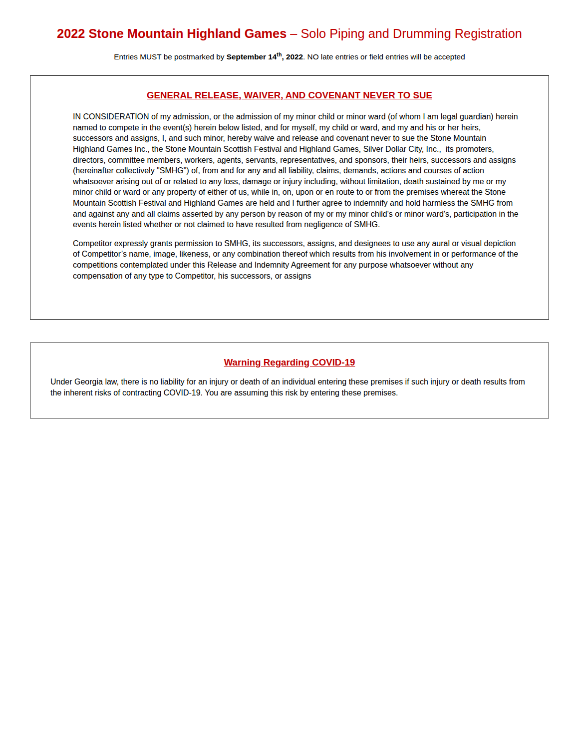2022 Stone Mountain Highland Games – Solo Piping and Drumming Registration
Entries MUST be postmarked by September 14th, 2022. NO late entries or field entries will be accepted
GENERAL RELEASE, WAIVER, AND COVENANT NEVER TO SUE
IN CONSIDERATION of my admission, or the admission of my minor child or minor ward (of whom I am legal guardian) herein named to compete in the event(s) herein below listed, and for myself, my child or ward, and my and his or her heirs, successors and assigns, I, and such minor, hereby waive and release and covenant never to sue the Stone Mountain Highland Games Inc., the Stone Mountain Scottish Festival and Highland Games, Silver Dollar City, Inc., its promoters, directors, committee members, workers, agents, servants, representatives, and sponsors, their heirs, successors and assigns (hereinafter collectively "SMHG") of, from and for any and all liability, claims, demands, actions and courses of action whatsoever arising out of or related to any loss, damage or injury including, without limitation, death sustained by me or my minor child or ward or any property of either of us, while in, on, upon or en route to or from the premises whereat the Stone Mountain Scottish Festival and Highland Games are held and I further agree to indemnify and hold harmless the SMHG from and against any and all claims asserted by any person by reason of my or my minor child's or minor ward's, participation in the events herein listed whether or not claimed to have resulted from negligence of SMHG.
Competitor expressly grants permission to SMHG, its successors, assigns, and designees to use any aural or visual depiction of Competitor’s name, image, likeness, or any combination thereof which results from his involvement in or performance of the competitions contemplated under this Release and Indemnity Agreement for any purpose whatsoever without any compensation of any type to Competitor, his successors, or assigns
Warning Regarding COVID-19
Under Georgia law, there is no liability for an injury or death of an individual entering these premises if such injury or death results from the inherent risks of contracting COVID-19. You are assuming this risk by entering these premises.